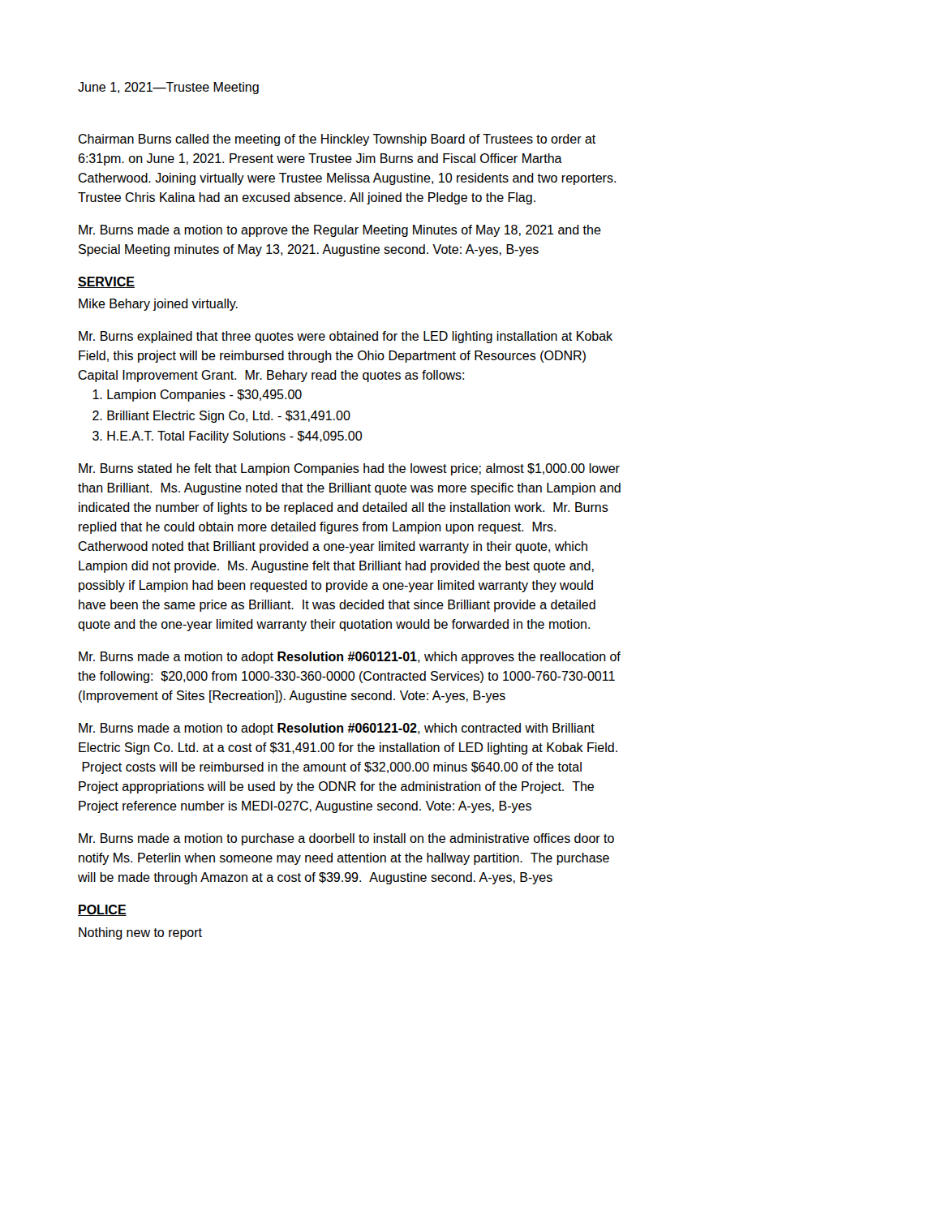June 1, 2021—Trustee Meeting
Chairman Burns called the meeting of the Hinckley Township Board of Trustees to order at 6:31pm. on June 1, 2021. Present were Trustee Jim Burns and Fiscal Officer Martha Catherwood. Joining virtually were Trustee Melissa Augustine, 10 residents and two reporters. Trustee Chris Kalina had an excused absence. All joined the Pledge to the Flag.
Mr. Burns made a motion to approve the Regular Meeting Minutes of May 18, 2021 and the Special Meeting minutes of May 13, 2021. Augustine second. Vote: A-yes, B-yes
SERVICE
Mike Behary joined virtually.
Mr. Burns explained that three quotes were obtained for the LED lighting installation at Kobak Field, this project will be reimbursed through the Ohio Department of Resources (ODNR) Capital Improvement Grant. Mr. Behary read the quotes as follows:
Lampion Companies - $30,495.00
Brilliant Electric Sign Co, Ltd. - $31,491.00
H.E.A.T. Total Facility Solutions - $44,095.00
Mr. Burns stated he felt that Lampion Companies had the lowest price; almost $1,000.00 lower than Brilliant. Ms. Augustine noted that the Brilliant quote was more specific than Lampion and indicated the number of lights to be replaced and detailed all the installation work. Mr. Burns replied that he could obtain more detailed figures from Lampion upon request. Mrs. Catherwood noted that Brilliant provided a one-year limited warranty in their quote, which Lampion did not provide. Ms. Augustine felt that Brilliant had provided the best quote and, possibly if Lampion had been requested to provide a one-year limited warranty they would have been the same price as Brilliant. It was decided that since Brilliant provide a detailed quote and the one-year limited warranty their quotation would be forwarded in the motion.
Mr. Burns made a motion to adopt Resolution #060121-01, which approves the reallocation of the following: $20,000 from 1000-330-360-0000 (Contracted Services) to 1000-760-730-0011 (Improvement of Sites [Recreation]). Augustine second. Vote: A-yes, B-yes
Mr. Burns made a motion to adopt Resolution #060121-02, which contracted with Brilliant Electric Sign Co. Ltd. at a cost of $31,491.00 for the installation of LED lighting at Kobak Field. Project costs will be reimbursed in the amount of $32,000.00 minus $640.00 of the total Project appropriations will be used by the ODNR for the administration of the Project. The Project reference number is MEDI-027C, Augustine second. Vote: A-yes, B-yes
Mr. Burns made a motion to purchase a doorbell to install on the administrative offices door to notify Ms. Peterlin when someone may need attention at the hallway partition. The purchase will be made through Amazon at a cost of $39.99. Augustine second. A-yes, B-yes
POLICE
Nothing new to report